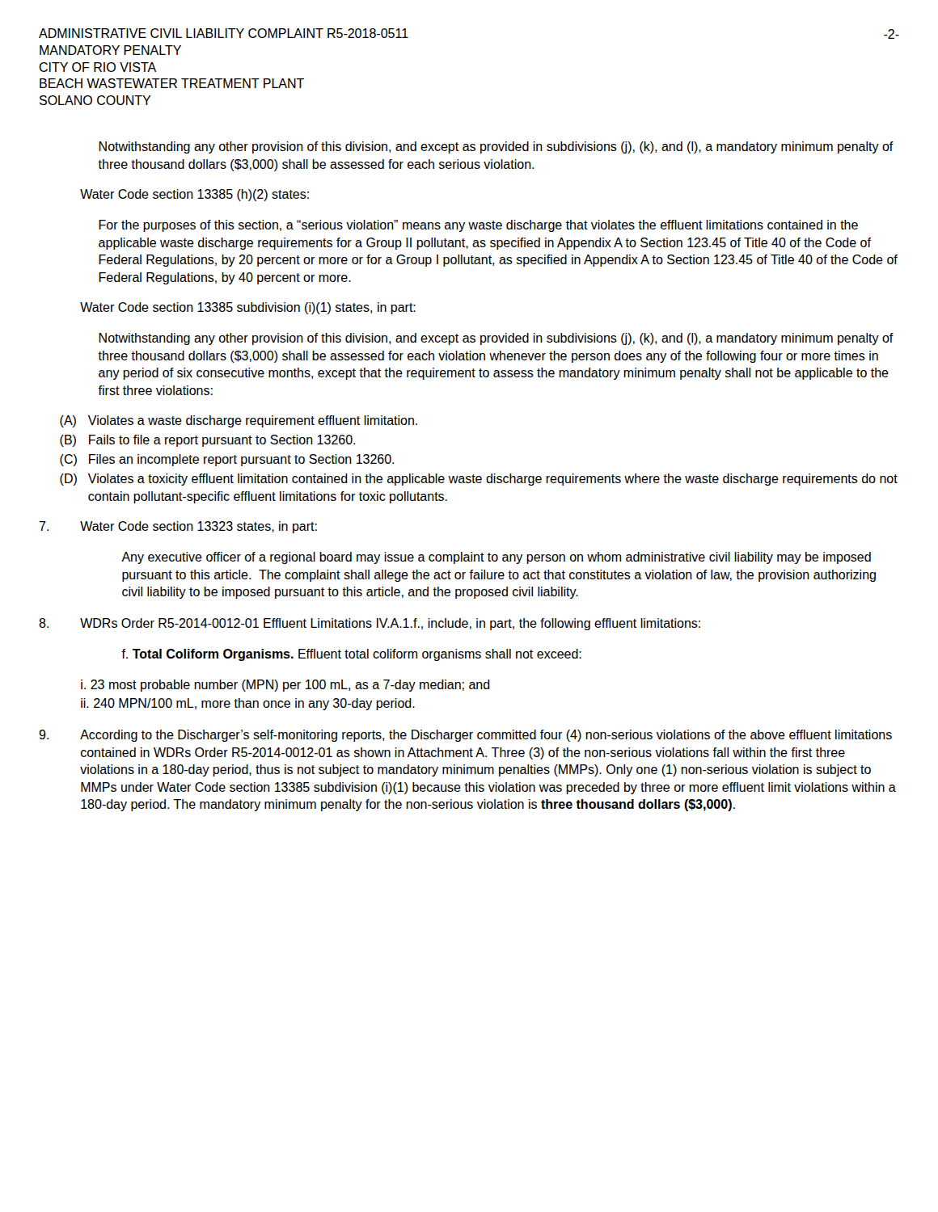Administrative Civil Liability Complaint R5-2018-0511
Mandatory Penalty
City of Rio Vista
Beach Wastewater Treatment Plant
Solano County
-2-
Notwithstanding any other provision of this division, and except as provided in subdivisions (j), (k), and (l), a mandatory minimum penalty of three thousand dollars ($3,000) shall be assessed for each serious violation.
Water Code section 13385 (h)(2) states:
For the purposes of this section, a “serious violation” means any waste discharge that violates the effluent limitations contained in the applicable waste discharge requirements for a Group II pollutant, as specified in Appendix A to Section 123.45 of Title 40 of the Code of Federal Regulations, by 20 percent or more or for a Group I pollutant, as specified in Appendix A to Section 123.45 of Title 40 of the Code of Federal Regulations, by 40 percent or more.
Water Code section 13385 subdivision (i)(1) states, in part:
Notwithstanding any other provision of this division, and except as provided in subdivisions (j), (k), and (l), a mandatory minimum penalty of three thousand dollars ($3,000) shall be assessed for each violation whenever the person does any of the following four or more times in any period of six consecutive months, except that the requirement to assess the mandatory minimum penalty shall not be applicable to the first three violations:
(A) Violates a waste discharge requirement effluent limitation.
(B) Fails to file a report pursuant to Section 13260.
(C) Files an incomplete report pursuant to Section 13260.
(D) Violates a toxicity effluent limitation contained in the applicable waste discharge requirements where the waste discharge requirements do not contain pollutant-specific effluent limitations for toxic pollutants.
7. Water Code section 13323 states, in part:
Any executive officer of a regional board may issue a complaint to any person on whom administrative civil liability may be imposed pursuant to this article. The complaint shall allege the act or failure to act that constitutes a violation of law, the provision authorizing civil liability to be imposed pursuant to this article, and the proposed civil liability.
8. WDRs Order R5-2014-0012-01 Effluent Limitations IV.A.1.f., include, in part, the following effluent limitations:
f. Total Coliform Organisms. Effluent total coliform organisms shall not exceed:
i. 23 most probable number (MPN) per 100 mL, as a 7-day median; and
ii. 240 MPN/100 mL, more than once in any 30-day period.
9. According to the Discharger’s self-monitoring reports, the Discharger committed four (4) non-serious violations of the above effluent limitations contained in WDRs Order R5-2014-0012-01 as shown in Attachment A. Three (3) of the non-serious violations fall within the first three violations in a 180-day period, thus is not subject to mandatory minimum penalties (MMPs). Only one (1) non-serious violation is subject to MMPs under Water Code section 13385 subdivision (i)(1) because this violation was preceded by three or more effluent limit violations within a 180-day period. The mandatory minimum penalty for the non-serious violation is three thousand dollars ($3,000).